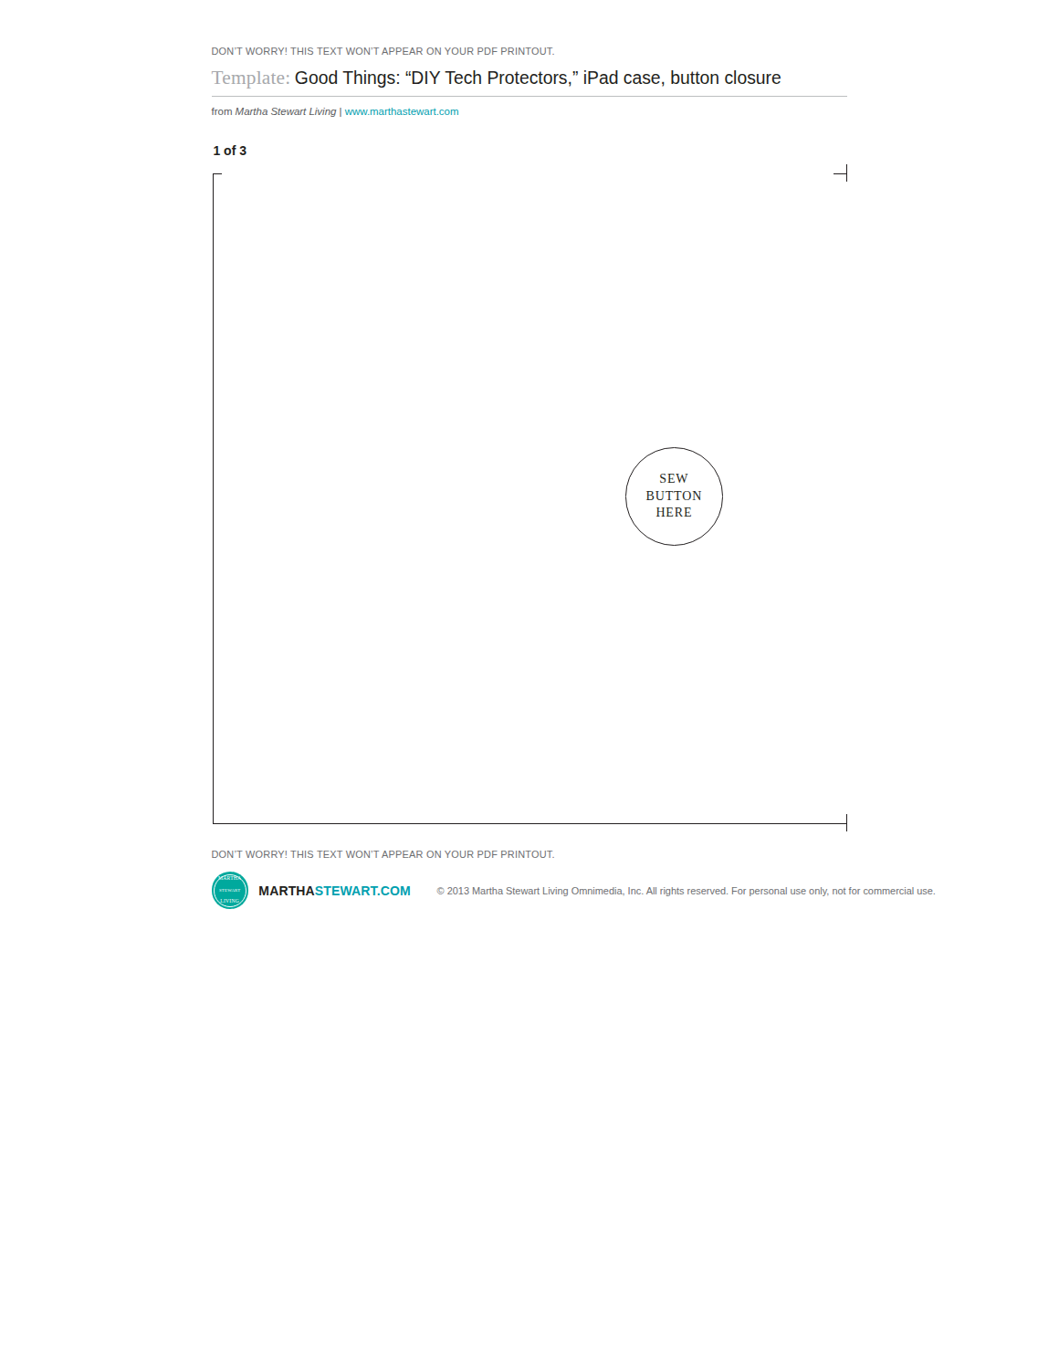Don’t worry! This text won’t appear on your PDF printout.
Template: Good Things: “DIY Tech Protectors,” iPad case, button closure
from Martha Stewart Living | www.marthastewart.com
1 of 3
Sew
Button
Here
Don’t worry! This text won’t appear on your PDF printout.
MARTHA
STEWART
LIVING
MARTHASTEWART.COM
© 2013 Martha Stewart Living Omnimedia, Inc. All rights reserved. For personal use only, not for commercial use.